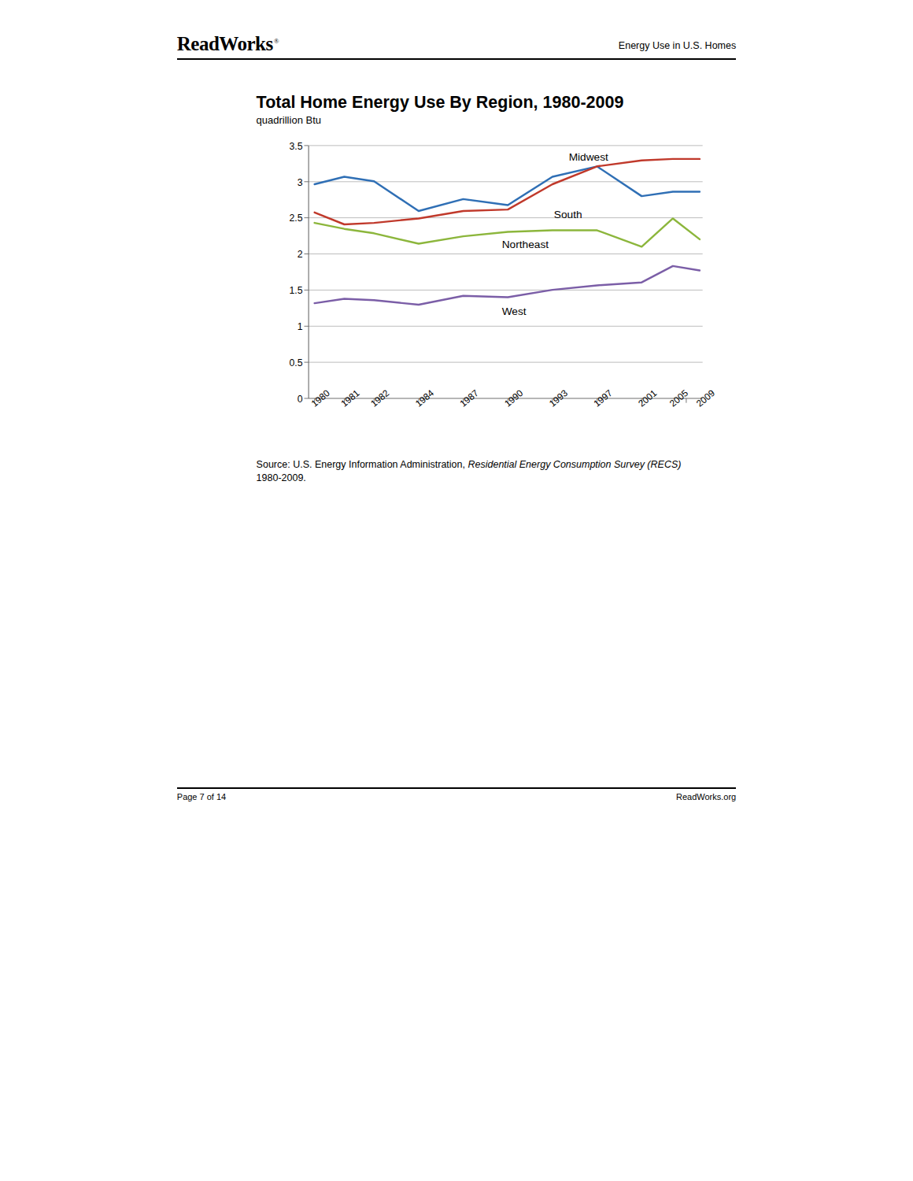ReadWorks®
Energy Use in U.S. Homes
Total Home Energy Use By Region, 1980-2009
quadrillion Btu
3.5 3 2.5 2 1.5 1 0.5 0 1980 1981 1982 1984 1987 1990 1993 1997 2001 2005 2009 Midwest South Northeast West
Source: U.S. Energy Information Administration, Residential Energy Consumption Survey (RECS) 1980-2009.
Page 7 of 14
ReadWorks.org